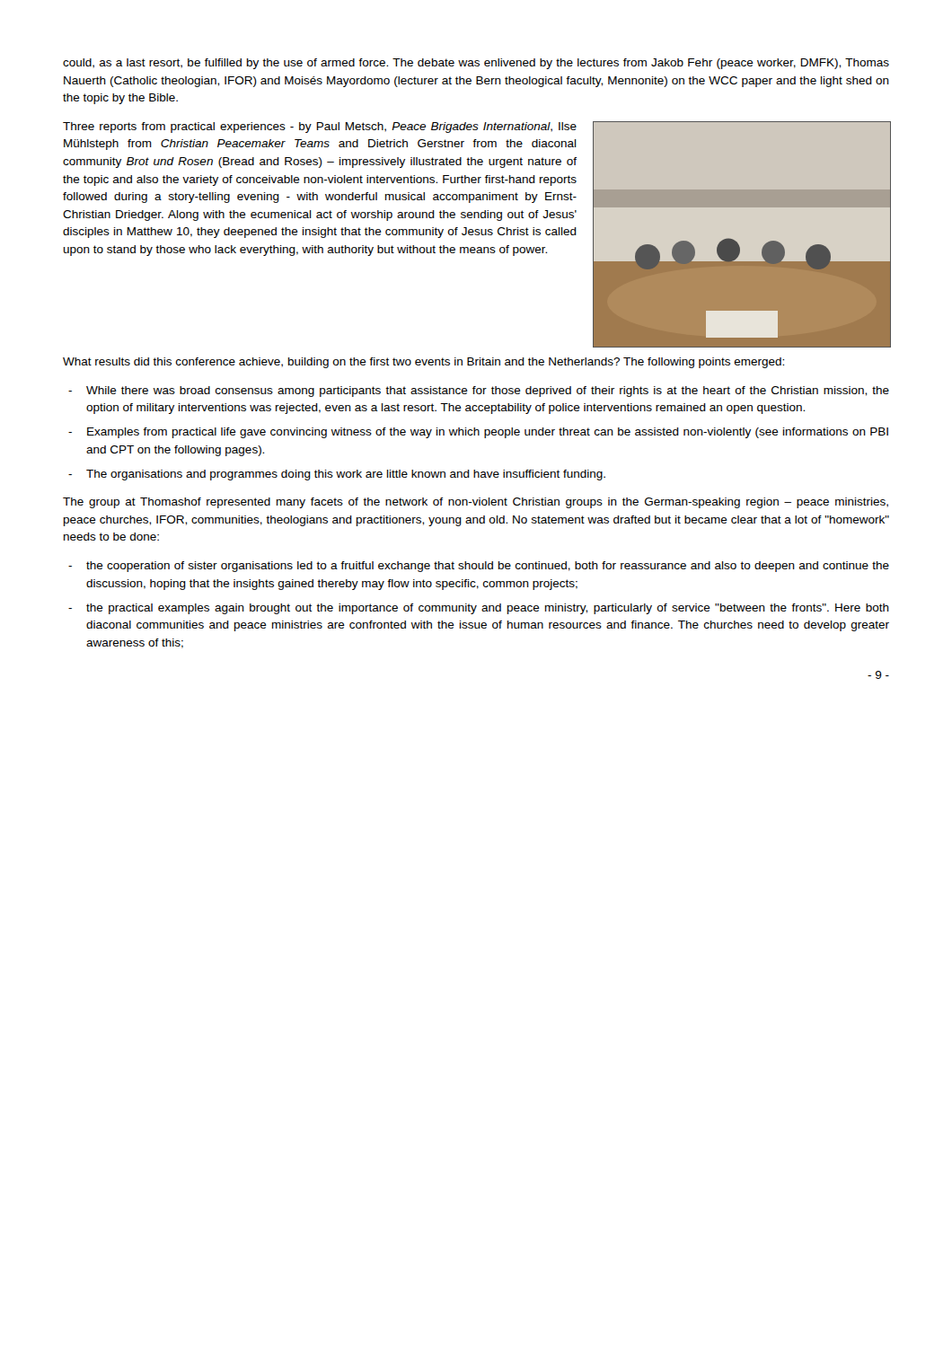could, as a last resort, be fulfilled by the use of armed force. The debate was enlivened by the lectures from Jakob Fehr (peace worker, DMFK), Thomas Nauerth (Catholic theologian, IFOR) and Moisés Mayordomo (lecturer at the Bern theological faculty, Mennonite) on the WCC paper and the light shed on the topic by the Bible.
Three reports from practical experiences - by Paul Metsch, Peace Brigades International, Ilse Mühlsteph from Christian Peacemaker Teams and Dietrich Gerstner from the diaconal community Brot und Rosen (Bread and Roses) – impressively illustrated the urgent nature of the topic and also the variety of conceivable non-violent interventions. Further first-hand reports followed during a story-telling evening - with wonderful musical accompaniment by Ernst-Christian Driedger. Along with the ecumenical act of worship around the sending out of Jesus' disciples in Matthew 10, they deepened the insight that the community of Jesus Christ is called upon to stand by those who lack everything, with authority but without the means of power.
What results did this conference achieve, building on the first two events in Britain and the Netherlands? The following points emerged:
While there was broad consensus among participants that assistance for those deprived of their rights is at the heart of the Christian mission, the option of military interventions was rejected, even as a last resort. The acceptability of police interventions remained an open question.
Examples from practical life gave convincing witness of the way in which people under threat can be assisted non-violently (see informations on PBI and CPT on the following pages).
The organisations and programmes doing this work are little known and have insufficient funding.
The group at Thomashof represented many facets of the network of non-violent Christian groups in the German-speaking region – peace ministries, peace churches, IFOR, communities, theologians and practitioners, young and old. No statement was drafted but it became clear that a lot of "homework" needs to be done:
the cooperation of sister organisations led to a fruitful exchange that should be continued, both for reassurance and also to deepen and continue the discussion, hoping that the insights gained thereby may flow into specific, common projects;
the practical examples again brought out the importance of community and peace ministry, particularly of service "between the fronts". Here both diaconal communities and peace ministries are confronted with the issue of human resources and finance. The churches need to develop greater awareness of this;
- 9 -